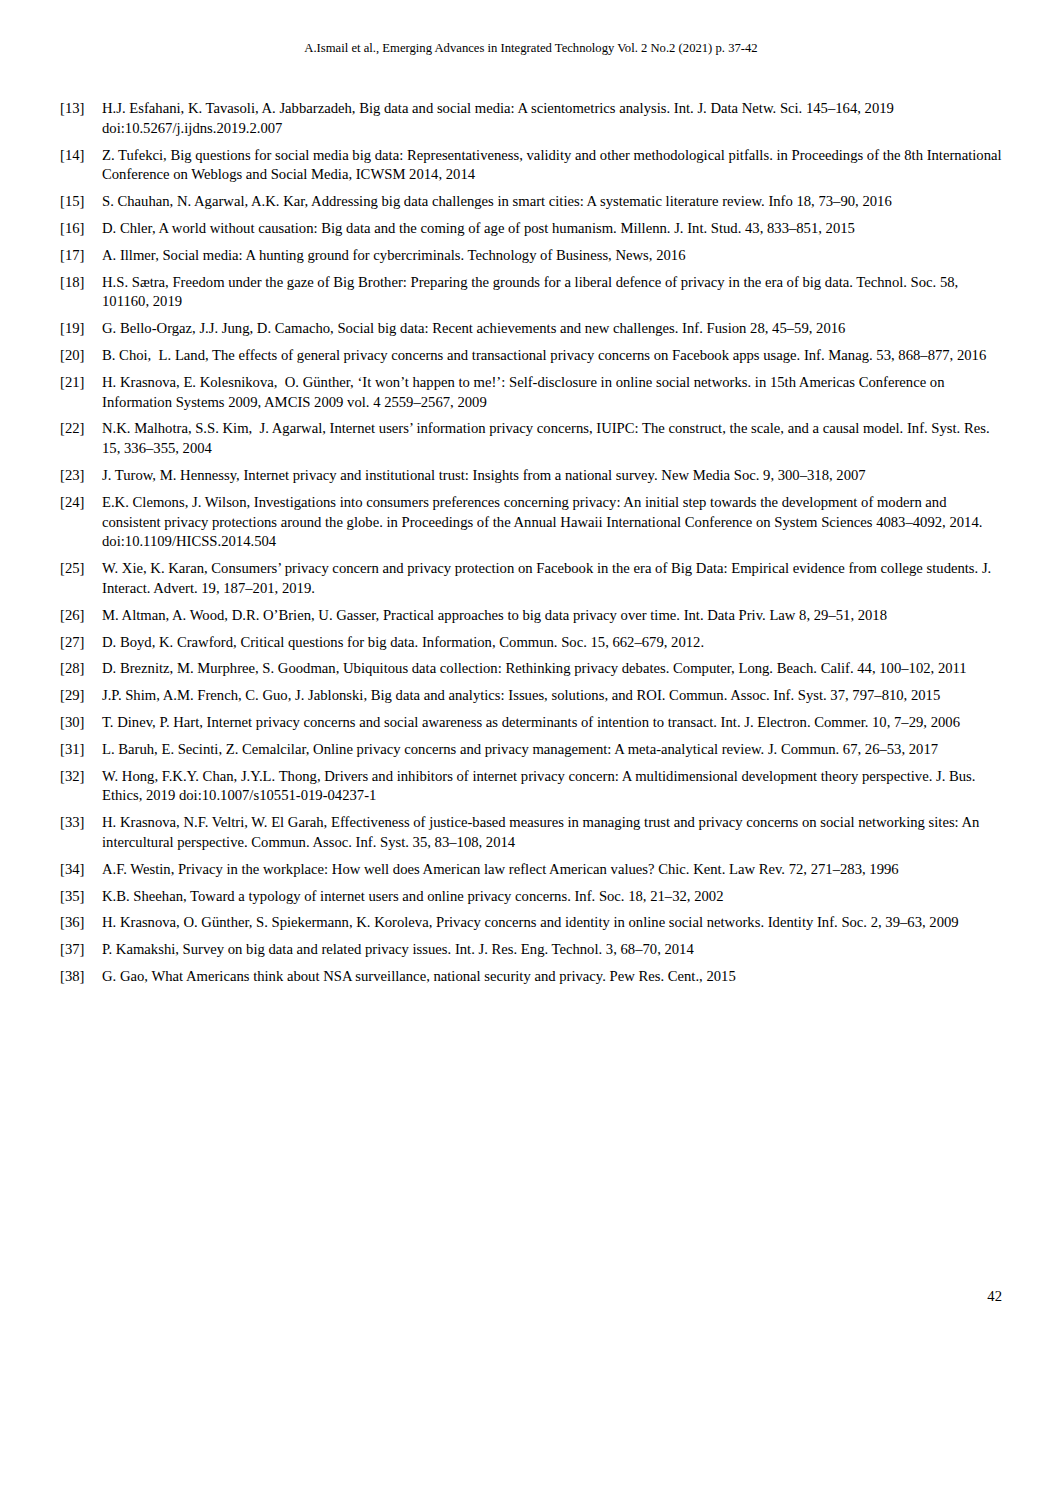A.Ismail et al., Emerging Advances in Integrated Technology Vol. 2 No.2 (2021) p. 37-42
[13] H.J. Esfahani, K. Tavasoli, A. Jabbarzadeh, Big data and social media: A scientometrics analysis. Int. J. Data Netw. Sci. 145–164, 2019 doi:10.5267/j.ijdns.2019.2.007
[14] Z. Tufekci, Big questions for social media big data: Representativeness, validity and other methodological pitfalls. in Proceedings of the 8th International Conference on Weblogs and Social Media, ICWSM 2014, 2014
[15] S. Chauhan, N. Agarwal, A.K. Kar, Addressing big data challenges in smart cities: A systematic literature review. Info 18, 73–90, 2016
[16] D. Chler, A world without causation: Big data and the coming of age of post humanism. Millenn. J. Int. Stud. 43, 833–851, 2015
[17] A. Illmer, Social media: A hunting ground for cybercriminals. Technology of Business, News, 2016
[18] H.S. Sætra, Freedom under the gaze of Big Brother: Preparing the grounds for a liberal defence of privacy in the era of big data. Technol. Soc. 58, 101160, 2019
[19] G. Bello-Orgaz, J.J. Jung, D. Camacho, Social big data: Recent achievements and new challenges. Inf. Fusion 28, 45–59, 2016
[20] B. Choi, L. Land, The effects of general privacy concerns and transactional privacy concerns on Facebook apps usage. Inf. Manag. 53, 868–877, 2016
[21] H. Krasnova, E. Kolesnikova, O. Günther, ‘It won’t happen to me!’: Self-disclosure in online social networks. in 15th Americas Conference on Information Systems 2009, AMCIS 2009 vol. 4 2559–2567, 2009
[22] N.K. Malhotra, S.S. Kim, J. Agarwal, Internet users’ information privacy concerns, IUIPC: The construct, the scale, and a causal model. Inf. Syst. Res. 15, 336–355, 2004
[23] J. Turow, M. Hennessy, Internet privacy and institutional trust: Insights from a national survey. New Media Soc. 9, 300–318, 2007
[24] E.K. Clemons, J. Wilson, Investigations into consumers preferences concerning privacy: An initial step towards the development of modern and consistent privacy protections around the globe. in Proceedings of the Annual Hawaii International Conference on System Sciences 4083–4092, 2014. doi:10.1109/HICSS.2014.504
[25] W. Xie, K. Karan, Consumers’ privacy concern and privacy protection on Facebook in the era of Big Data: Empirical evidence from college students. J. Interact. Advert. 19, 187–201, 2019.
[26] M. Altman, A. Wood, D.R. O’Brien, U. Gasser, Practical approaches to big data privacy over time. Int. Data Priv. Law 8, 29–51, 2018
[27] D. Boyd, K. Crawford, Critical questions for big data. Information, Commun. Soc. 15, 662–679, 2012.
[28] D. Breznitz, M. Murphree, S. Goodman, Ubiquitous data collection: Rethinking privacy debates. Computer, Long. Beach. Calif. 44, 100–102, 2011
[29] J.P. Shim, A.M. French, C. Guo, J. Jablonski, Big data and analytics: Issues, solutions, and ROI. Commun. Assoc. Inf. Syst. 37, 797–810, 2015
[30] T. Dinev, P. Hart, Internet privacy concerns and social awareness as determinants of intention to transact. Int. J. Electron. Commer. 10, 7–29, 2006
[31] L. Baruh, E. Secinti, Z. Cemalcilar, Online privacy concerns and privacy management: A meta-analytical review. J. Commun. 67, 26–53, 2017
[32] W. Hong, F.K.Y. Chan, J.Y.L. Thong, Drivers and inhibitors of internet privacy concern: A multidimensional development theory perspective. J. Bus. Ethics, 2019 doi:10.1007/s10551-019-04237-1
[33] H. Krasnova, N.F. Veltri, W. El Garah, Effectiveness of justice-based measures in managing trust and privacy concerns on social networking sites: An intercultural perspective. Commun. Assoc. Inf. Syst. 35, 83–108, 2014
[34] A.F. Westin, Privacy in the workplace: How well does American law reflect American values? Chic. Kent. Law Rev. 72, 271–283, 1996
[35] K.B. Sheehan, Toward a typology of internet users and online privacy concerns. Inf. Soc. 18, 21–32, 2002
[36] H. Krasnova, O. Günther, S. Spiekermann, K. Koroleva, Privacy concerns and identity in online social networks. Identity Inf. Soc. 2, 39–63, 2009
[37] P. Kamakshi, Survey on big data and related privacy issues. Int. J. Res. Eng. Technol. 3, 68–70, 2014
[38] G. Gao, What Americans think about NSA surveillance, national security and privacy. Pew Res. Cent., 2015
42